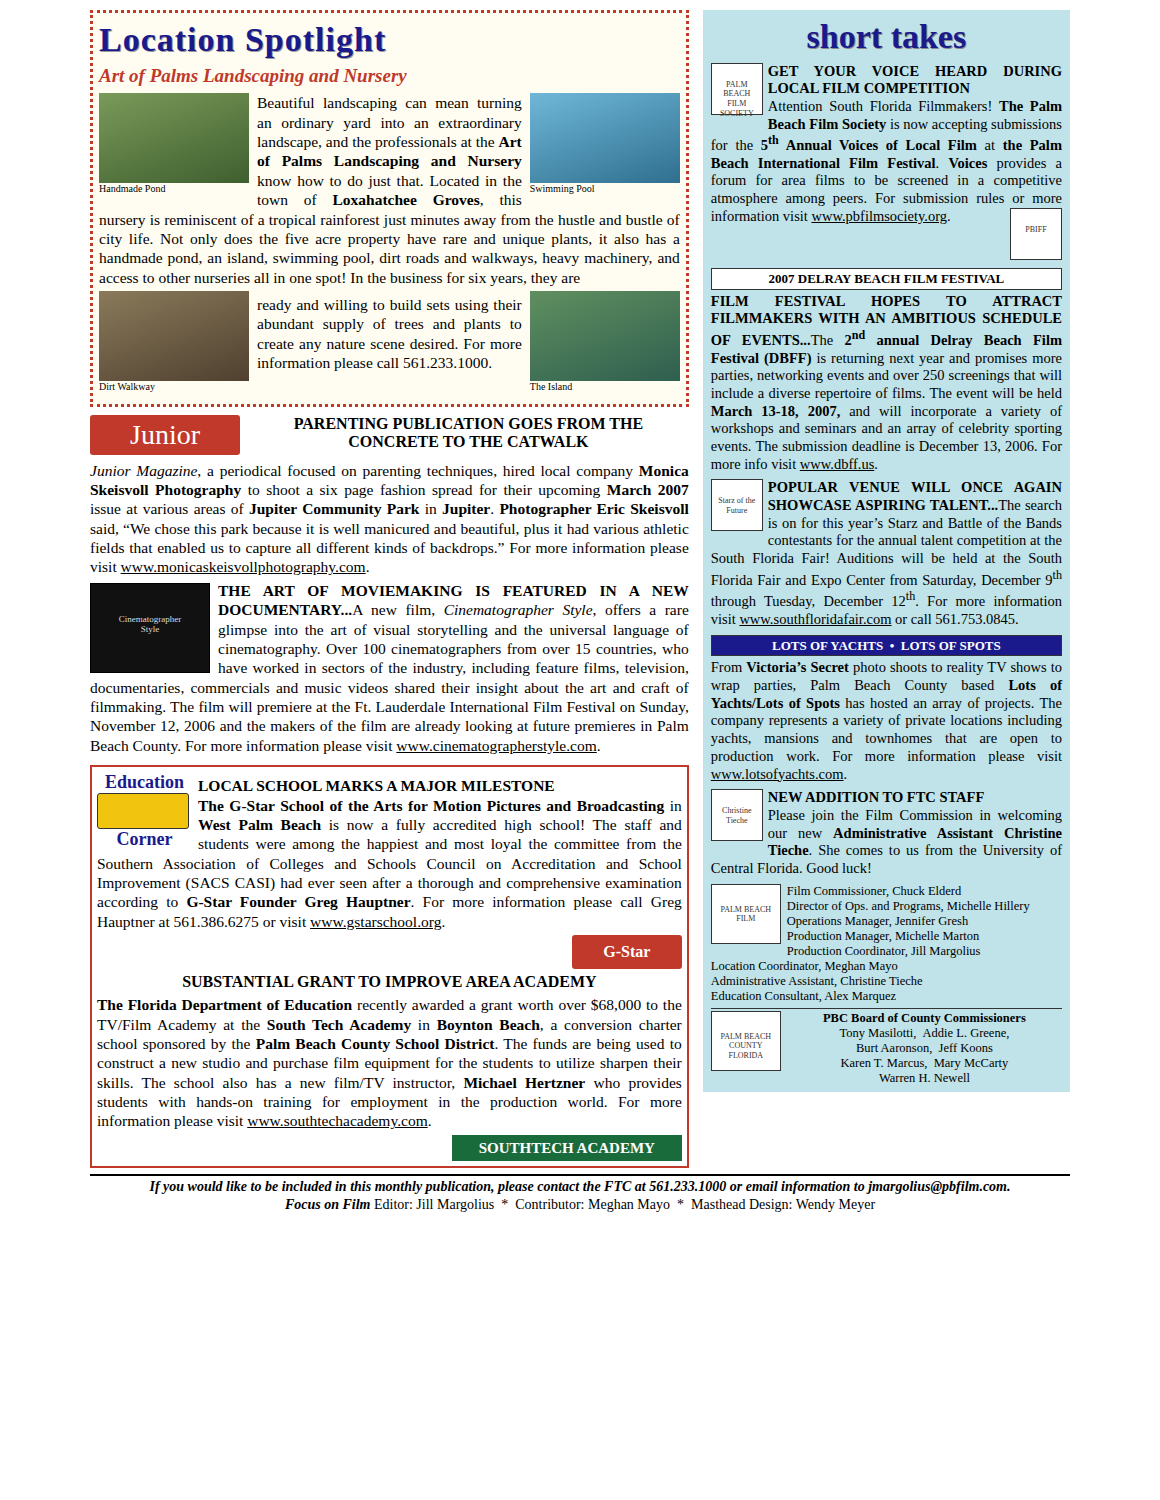Location Spotlight
Art of Palms Landscaping and Nursery
Handmade Pond
Swimming Pool
Beautiful landscaping can mean turning an ordinary yard into an extraordinary landscape, and the professionals at the Art of Palms Landscaping and Nursery know how to do just that. Located in the town of Loxahatchee Groves, this nursery is reminiscent of a tropical rainforest just minutes away from the hustle and bustle of city life. Not only does the five acre property have rare and unique plants, it also has a handmade pond, an island, swimming pool, dirt roads and walkways, heavy machinery, and access to other nurseries all in one spot! In the business for six years, they are
Dirt Walkway
The Island
ready and willing to build sets using their abundant supply of trees and plants to create any nature scene desired. For more information please call 561.233.1000.
Junior
PARENTING PUBLICATION GOES FROM THE
CONCRETE TO THE CATWALK
Junior Magazine, a periodical focused on parenting techniques, hired local company Monica Skeisvoll Photography to shoot a six page fashion spread for their upcoming March 2007 issue at various areas of Jupiter Community Park in Jupiter. Photographer Eric Skeisvoll said, “We chose this park because it is well manicured and beautiful, plus it had various athletic fields that enabled us to capture all different kinds of backdrops.” For more information please visit www.monicaskeisvollphotography.com.
Cinematographer
Style
THE ART OF MOVIEMAKING IS FEATURED IN A NEW DOCUMENTARY... A new film, Cinematographer Style, offers a rare glimpse into the art of visual storytelling and the universal language of cinematography. Over 100 cinematographers from over 15 countries, who have worked in sectors of the industry, including feature films, television, documentaries, commercials and music videos shared their insight about the art and craft of filmmaking. The film will premiere at the Ft. Lauderdale International Film Festival on Sunday, November 12, 2006 and the makers of the film are already looking at future premieres in Palm Beach County. For more information please visit www.cinematographerstyle.com.
Education
Corner
LOCAL SCHOOL MARKS A MAJOR MILESTONE
The G-Star School of the Arts for Motion Pictures and Broadcasting in West Palm Beach is now a fully accredited high school! The staff and students were among the happiest and most loyal the committee from the Southern Association of Colleges and Schools Council on Accreditation and School Improvement (SACS CASI) had ever seen after a thorough and comprehensive examination according to G-Star Founder Greg Hauptner. For more information please call Greg Hauptner at 561.386.6275 or visit www.gstarschool.org.
G-Star
SUBSTANTIAL GRANT TO IMPROVE AREA ACADEMY
The Florida Department of Education recently awarded a grant worth over $68,000 to the TV/Film Academy at the South Tech Academy in Boynton Beach, a conversion charter school sponsored by the Palm Beach County School District. The funds are being used to construct a new studio and purchase film equipment for the students to utilize sharpen their skills. The school also has a new film/TV instructor, Michael Hertzner who provides students with hands-on training for employment in the production world. For more information please visit www.southtechacademy.com.
SOUTHTECH ACADEMY
short takes
PALM BEACH
FILM SOCIETY
GET YOUR VOICE HEARD DURING LOCAL FILM COMPETITION
Attention South Florida Filmmakers! The Palm Beach Film Society is now accepting submissions for the 5th Annual Voices of Local Film at the Palm Beach International Film Festival. Voices provides a forum for area films to be screened in a competitive atmosphere among peers. For submission rules or more information visit www.pbfilmsociety.org.
PBIFF
2007 DELRAY BEACH FILM FESTIVAL
FILM FESTIVAL HOPES TO ATTRACT FILMMAKERS WITH AN AMBITIOUS SCHEDULE OF EVENTS... The 2nd annual Delray Beach Film Festival (DBFF) is returning next year and promises more parties, networking events and over 250 screenings that will include a diverse repertoire of films. The event will be held March 13-18, 2007, and will incorporate a variety of workshops and seminars and an array of celebrity sporting events. The submission deadline is December 13, 2006. For more info visit www.dbff.us.
Starz of the Future
POPULAR VENUE WILL ONCE AGAIN SHOWCASE ASPIRING TALENT... The search is on for this year’s Starz and Battle of the Bands contestants for the annual talent competition at the South Florida Fair! Auditions will be held at the South Florida Fair and Expo Center from Saturday, December 9th through Tuesday, December 12th. For more information visit www.southfloridafair.com or call 561.753.0845.
LOTS OF YACHTS • LOTS OF SPOTS
From Victoria’s Secret photo shoots to reality TV shows to wrap parties, Palm Beach County based Lots of Yachts/Lots of Spots has hosted an array of projects. The company represents a variety of private locations including yachts, mansions and townhomes that are open to production work. For more information please visit www.lotsofyachts.com.
Christine
Tieche
NEW ADDITION TO FTC STAFF
Please join the Film Commission in welcoming our new Administrative Assistant Christine Tieche. She comes to us from the University of Central Florida. Good luck!
PALM BEACH
FILM
Film Commissioner, Chuck Elderd
Director of Ops. and Programs, Michelle Hillery
Operations Manager, Jennifer Gresh
Production Manager, Michelle Marton
Production Coordinator, Jill Margolius
Location Coordinator, Meghan Mayo
Administrative Assistant, Christine Tieche
Education Consultant, Alex Marquez
PALM BEACH
COUNTY
FLORIDA
PBC Board of County Commissioners
Tony Masilotti, Addie L. Greene,
Burt Aaronson, Jeff Koons
Karen T. Marcus, Mary McCarty
Warren H. Newell
If you would like to be included in this monthly publication, please contact the FTC at 561.233.1000 or email information to jmargolius@pbfilm.com.
Focus on Film Editor: Jill Margolius * Contributor: Meghan Mayo * Masthead Design: Wendy Meyer